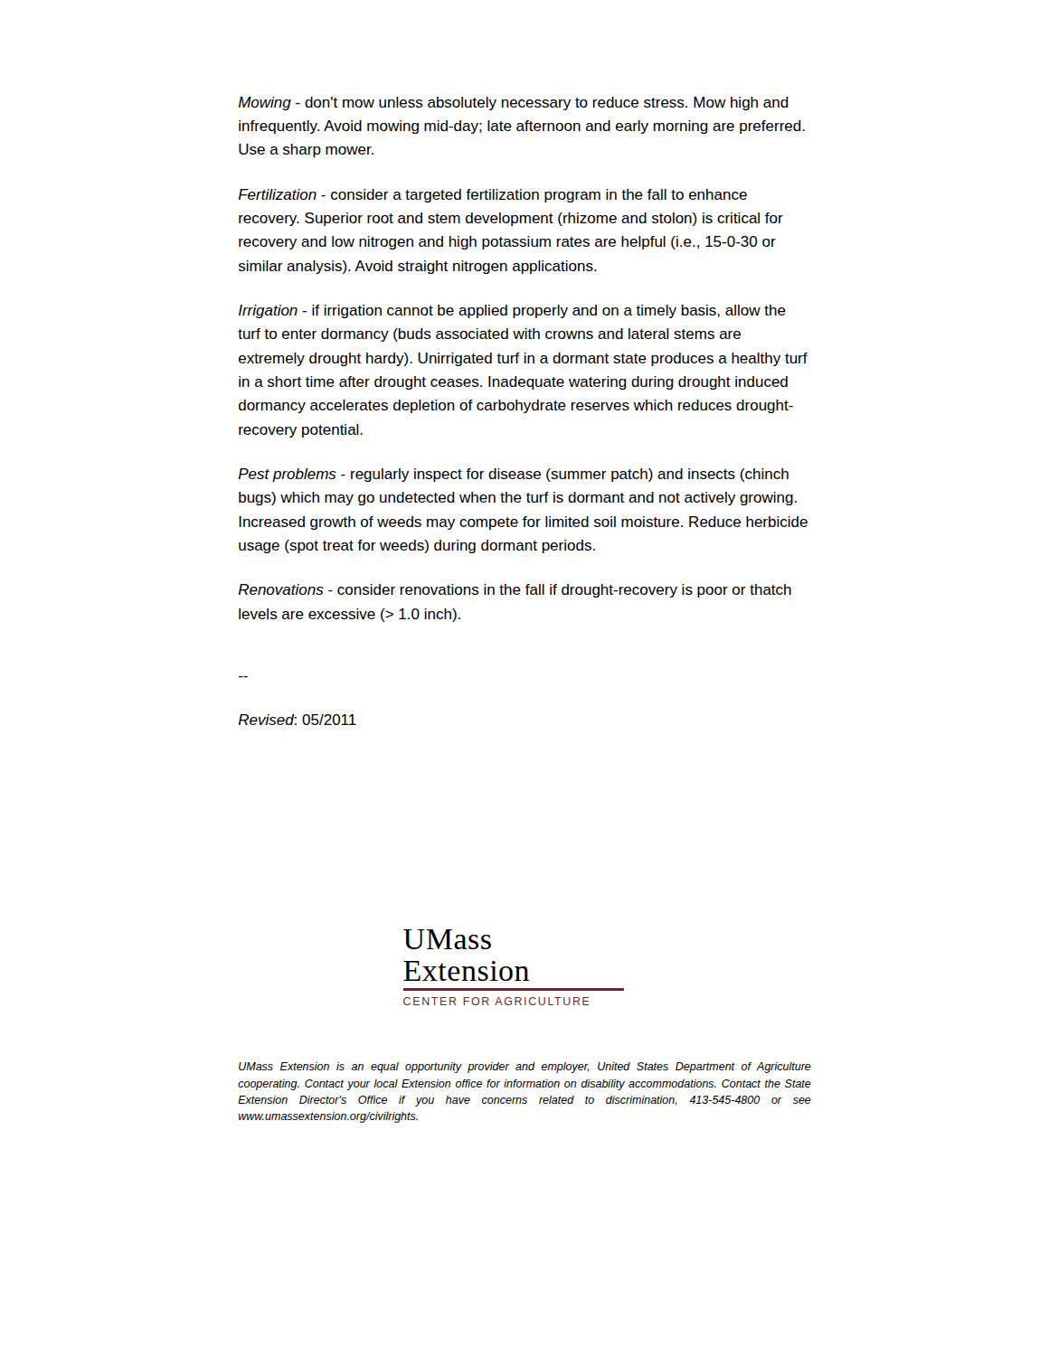Mowing - don't mow unless absolutely necessary to reduce stress. Mow high and infrequently. Avoid mowing mid-day; late afternoon and early morning are preferred. Use a sharp mower.
Fertilization - consider a targeted fertilization program in the fall to enhance recovery. Superior root and stem development (rhizome and stolon) is critical for recovery and low nitrogen and high potassium rates are helpful (i.e., 15-0-30 or similar analysis). Avoid straight nitrogen applications.
Irrigation - if irrigation cannot be applied properly and on a timely basis, allow the turf to enter dormancy (buds associated with crowns and lateral stems are extremely drought hardy). Unirrigated turf in a dormant state produces a healthy turf in a short time after drought ceases. Inadequate watering during drought induced dormancy accelerates depletion of carbohydrate reserves which reduces drought-recovery potential.
Pest problems - regularly inspect for disease (summer patch) and insects (chinch bugs) which may go undetected when the turf is dormant and not actively growing. Increased growth of weeds may compete for limited soil moisture. Reduce herbicide usage (spot treat for weeds) during dormant periods.
Renovations - consider renovations in the fall if drought-recovery is poor or thatch levels are excessive (> 1.0 inch).
--
Revised: 05/2011
UMass
Extension
CENTER FOR AGRICULTURE
UMass Extension is an equal opportunity provider and employer, United States Department of Agriculture cooperating. Contact your local Extension office for information on disability accommodations. Contact the State Extension Director's Office if you have concerns related to discrimination, 413-545-4800 or see www.umassextension.org/civilrights.